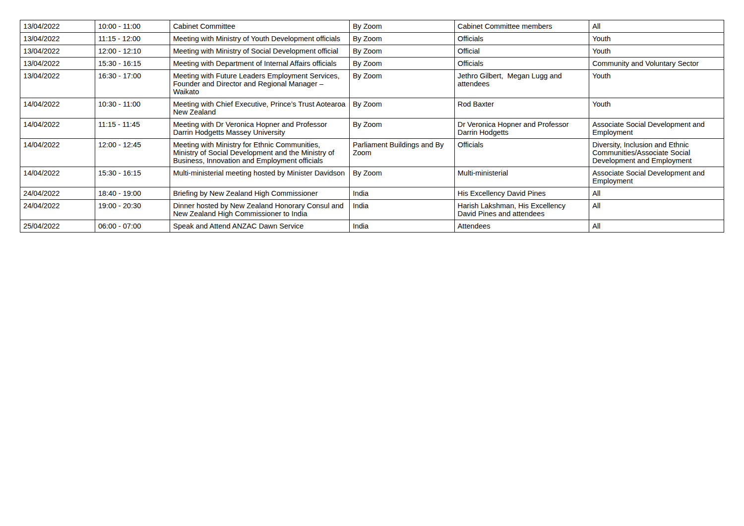| 13/04/2022 | 10:00 - 11:00 | Cabinet Committee | By Zoom | Cabinet Committee members | All |
| 13/04/2022 | 11:15 - 12:00 | Meeting with Ministry of Youth Development officials | By Zoom | Officials | Youth |
| 13/04/2022 | 12:00 - 12:10 | Meeting with Ministry of Social Development official | By Zoom | Official | Youth |
| 13/04/2022 | 15:30 - 16:15 | Meeting with Department of Internal Affairs officials | By Zoom | Officials | Community and Voluntary Sector |
| 13/04/2022 | 16:30 - 17:00 | Meeting with Future Leaders Employment Services, Founder and Director and Regional Manager – Waikato | By Zoom | Jethro Gilbert, Megan Lugg and attendees | Youth |
| 14/04/2022 | 10:30 - 11:00 | Meeting with Chief Executive, Prince’s Trust Aotearoa New Zealand | By Zoom | Rod Baxter | Youth |
| 14/04/2022 | 11:15 - 11:45 | Meeting with Dr Veronica Hopner and Professor Darrin Hodgetts Massey University | By Zoom | Dr Veronica Hopner and Professor Darrin Hodgetts | Associate Social Development and Employment |
| 14/04/2022 | 12:00 - 12:45 | Meeting with Ministry for Ethnic Communities, Ministry of Social Development and the Ministry of Business, Innovation and Employment officials | Parliament Buildings and By Zoom | Officials | Diversity, Inclusion and Ethnic Communities/Associate Social Development and Employment |
| 14/04/2022 | 15:30 - 16:15 | Multi-ministerial meeting hosted by Minister Davidson | By Zoom | Multi-ministerial | Associate Social Development and Employment |
| 24/04/2022 | 18:40 - 19:00 | Briefing by New Zealand High Commissioner | India | His Excellency David Pines | All |
| 24/04/2022 | 19:00 - 20:30 | Dinner hosted by New Zealand Honorary Consul and New Zealand High Commissioner to India | India | Harish Lakshman, His Excellency David Pines and attendees | All |
| 25/04/2022 | 06:00 - 07:00 | Speak and Attend ANZAC Dawn Service | India | Attendees | All |